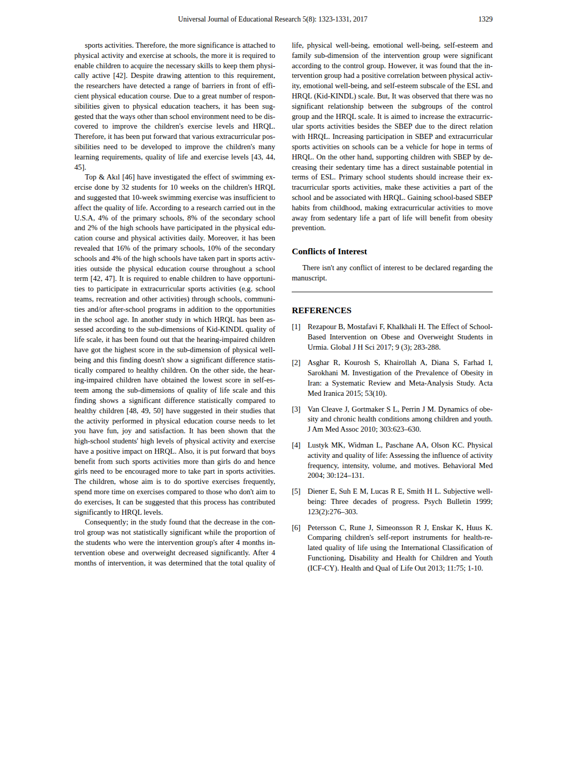Universal Journal of Educational Research 5(8): 1323-1331, 2017
1329
sports activities. Therefore, the more significance is attached to physical activity and exercise at schools, the more it is required to enable children to acquire the necessary skills to keep them physically active [42]. Despite drawing attention to this requirement, the researchers have detected a range of barriers in front of efficient physical education course. Due to a great number of responsibilities given to physical education teachers, it has been suggested that the ways other than school environment need to be discovered to improve the children's exercise levels and HRQL. Therefore, it has been put forward that various extracurricular possibilities need to be developed to improve the children's many learning requirements, quality of life and exercise levels [43, 44, 45].
Top & Akıl [46] have investigated the effect of swimming exercise done by 32 students for 10 weeks on the children's HRQL and suggested that 10-week swimming exercise was insufficient to affect the quality of life. According to a research carried out in the U.S.A, 4% of the primary schools, 8% of the secondary school and 2% of the high schools have participated in the physical education course and physical activities daily. Moreover, it has been revealed that 16% of the primary schools, 10% of the secondary schools and 4% of the high schools have taken part in sports activities outside the physical education course throughout a school term [42, 47]. It is required to enable children to have opportunities to participate in extracurricular sports activities (e.g. school teams, recreation and other activities) through schools, communities and/or after-school programs in addition to the opportunities in the school age. In another study in which HRQL has been assessed according to the sub-dimensions of Kid-KINDL quality of life scale, it has been found out that the hearing-impaired children have got the highest score in the sub-dimension of physical well-being and this finding doesn't show a significant difference statistically compared to healthy children. On the other side, the hearing-impaired children have obtained the lowest score in self-esteem among the sub-dimensions of quality of life scale and this finding shows a significant difference statistically compared to healthy children [48, 49, 50] have suggested in their studies that the activity performed in physical education course needs to let you have fun, joy and satisfaction. It has been shown that the high-school students' high levels of physical activity and exercise have a positive impact on HRQL. Also, it is put forward that boys benefit from such sports activities more than girls do and hence girls need to be encouraged more to take part in sports activities. The children, whose aim is to do sportive exercises frequently, spend more time on exercises compared to those who don't aim to do exercises, It can be suggested that this process has contributed significantly to HRQL levels.
Consequently; in the study found that the decrease in the control group was not statistically significant while the proportion of the students who were the intervention group's after 4 months intervention obese and overweight decreased significantly. After 4 months of intervention, it was determined that the total quality of life, physical well-being, emotional well-being, self-esteem and family sub-dimension of the intervention group were significant according to the control group. However, it was found that the intervention group had a positive correlation between physical activity, emotional well-being, and self-esteem subscale of the ESL and HRQL (Kid-KINDL) scale. But, It was observed that there was no significant relationship between the subgroups of the control group and the HRQL scale. It is aimed to increase the extracurricular sports activities besides the SBEP due to the direct relation with HRQL. Increasing participation in SBEP and extracurricular sports activities on schools can be a vehicle for hope in terms of HRQL. On the other hand, supporting children with SBEP by decreasing their sedentary time has a direct sustainable potential in terms of ESL. Primary school students should increase their extracurricular sports activities, make these activities a part of the school and be associated with HRQL. Gaining school-based SBEP habits from childhood, making extracurricular activities to move away from sedentary life a part of life will benefit from obesity prevention.
Conflicts of Interest
There isn't any conflict of interest to be declared regarding the manuscript.
REFERENCES
Rezapour B, Mostafavi F, Khalkhali H. The Effect of School-Based Intervention on Obese and Overweight Students in Urmia. Global J H Sci 2017; 9 (3); 283-288.
Asghar R, Kourosh S, Khairollah A, Diana S, Farhad I, Sarokhani M. Investigation of the Prevalence of Obesity in Iran: a Systematic Review and Meta-Analysis Study. Acta Med Iranica 2015; 53(10).
Van Cleave J, Gortmaker S L, Perrin J M. Dynamics of obesity and chronic health conditions among children and youth. J Am Med Assoc 2010; 303:623–630.
Lustyk MK, Widman L, Paschane AA, Olson KC. Physical activity and quality of life: Assessing the influence of activity frequency, intensity, volume, and motives. Behavioral Med 2004; 30:124–131.
Diener E, Suh E M, Lucas R E, Smith H L. Subjective well-being: Three decades of progress. Psych Bulletin 1999; 123(2):276–303.
Petersson C, Rune J, Simeonsson R J, Enskar K, Huus K. Comparing children's self-report instruments for health-related quality of life using the International Classification of Functioning, Disability and Health for Children and Youth (ICF-CY). Health and Qual of Life Out 2013; 11:75; 1-10.